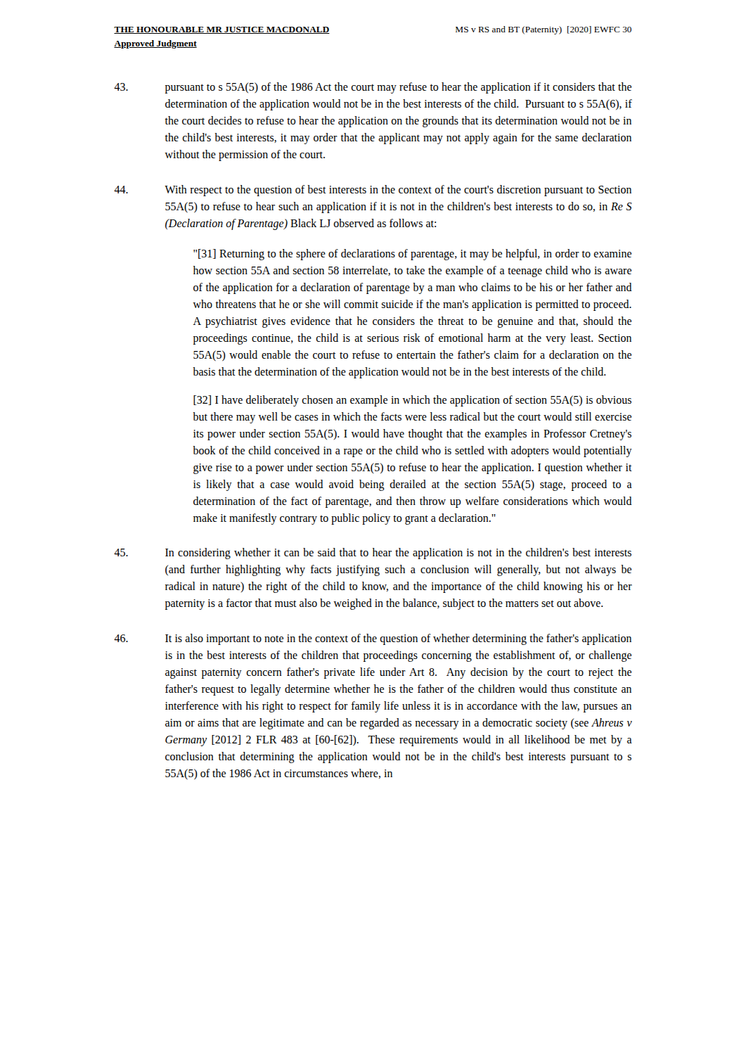THE HONOURABLE MR JUSTICE MACDONALD
Approved Judgment
MS v RS and BT (Paternity) [2020] EWFC 30
pursuant to s 55A(5) of the 1986 Act the court may refuse to hear the application if it considers that the determination of the application would not be in the best interests of the child. Pursuant to s 55A(6), if the court decides to refuse to hear the application on the grounds that its determination would not be in the child's best interests, it may order that the applicant may not apply again for the same declaration without the permission of the court.
With respect to the question of best interests in the context of the court's discretion pursuant to Section 55A(5) to refuse to hear such an application if it is not in the children's best interests to do so, in Re S (Declaration of Parentage) Black LJ observed as follows at:
"[31] Returning to the sphere of declarations of parentage, it may be helpful, in order to examine how section 55A and section 58 interrelate, to take the example of a teenage child who is aware of the application for a declaration of parentage by a man who claims to be his or her father and who threatens that he or she will commit suicide if the man's application is permitted to proceed. A psychiatrist gives evidence that he considers the threat to be genuine and that, should the proceedings continue, the child is at serious risk of emotional harm at the very least. Section 55A(5) would enable the court to refuse to entertain the father's claim for a declaration on the basis that the determination of the application would not be in the best interests of the child.
[32] I have deliberately chosen an example in which the application of section 55A(5) is obvious but there may well be cases in which the facts were less radical but the court would still exercise its power under section 55A(5). I would have thought that the examples in Professor Cretney's book of the child conceived in a rape or the child who is settled with adopters would potentially give rise to a power under section 55A(5) to refuse to hear the application. I question whether it is likely that a case would avoid being derailed at the section 55A(5) stage, proceed to a determination of the fact of parentage, and then throw up welfare considerations which would make it manifestly contrary to public policy to grant a declaration."
In considering whether it can be said that to hear the application is not in the children's best interests (and further highlighting why facts justifying such a conclusion will generally, but not always be radical in nature) the right of the child to know, and the importance of the child knowing his or her paternity is a factor that must also be weighed in the balance, subject to the matters set out above.
It is also important to note in the context of the question of whether determining the father's application is in the best interests of the children that proceedings concerning the establishment of, or challenge against paternity concern father's private life under Art 8. Any decision by the court to reject the father's request to legally determine whether he is the father of the children would thus constitute an interference with his right to respect for family life unless it is in accordance with the law, pursues an aim or aims that are legitimate and can be regarded as necessary in a democratic society (see Ahreus v Germany [2012] 2 FLR 483 at [60-[62]). These requirements would in all likelihood be met by a conclusion that determining the application would not be in the child's best interests pursuant to s 55A(5) of the 1986 Act in circumstances where, in